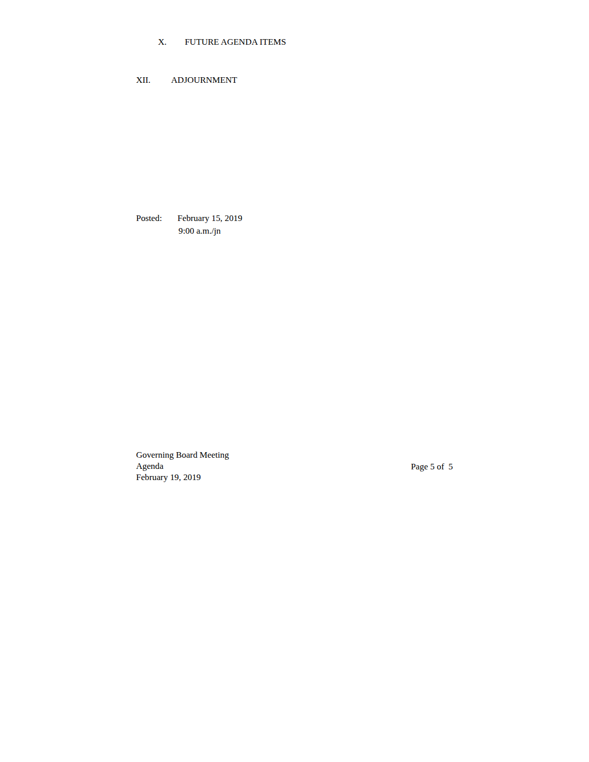X. FUTURE AGENDA ITEMS
XII. ADJOURNMENT
Posted:
February 15, 2019
9:00 a.m./jn
Governing Board Meeting
Agenda
February 19, 2019
Page 5 of 5